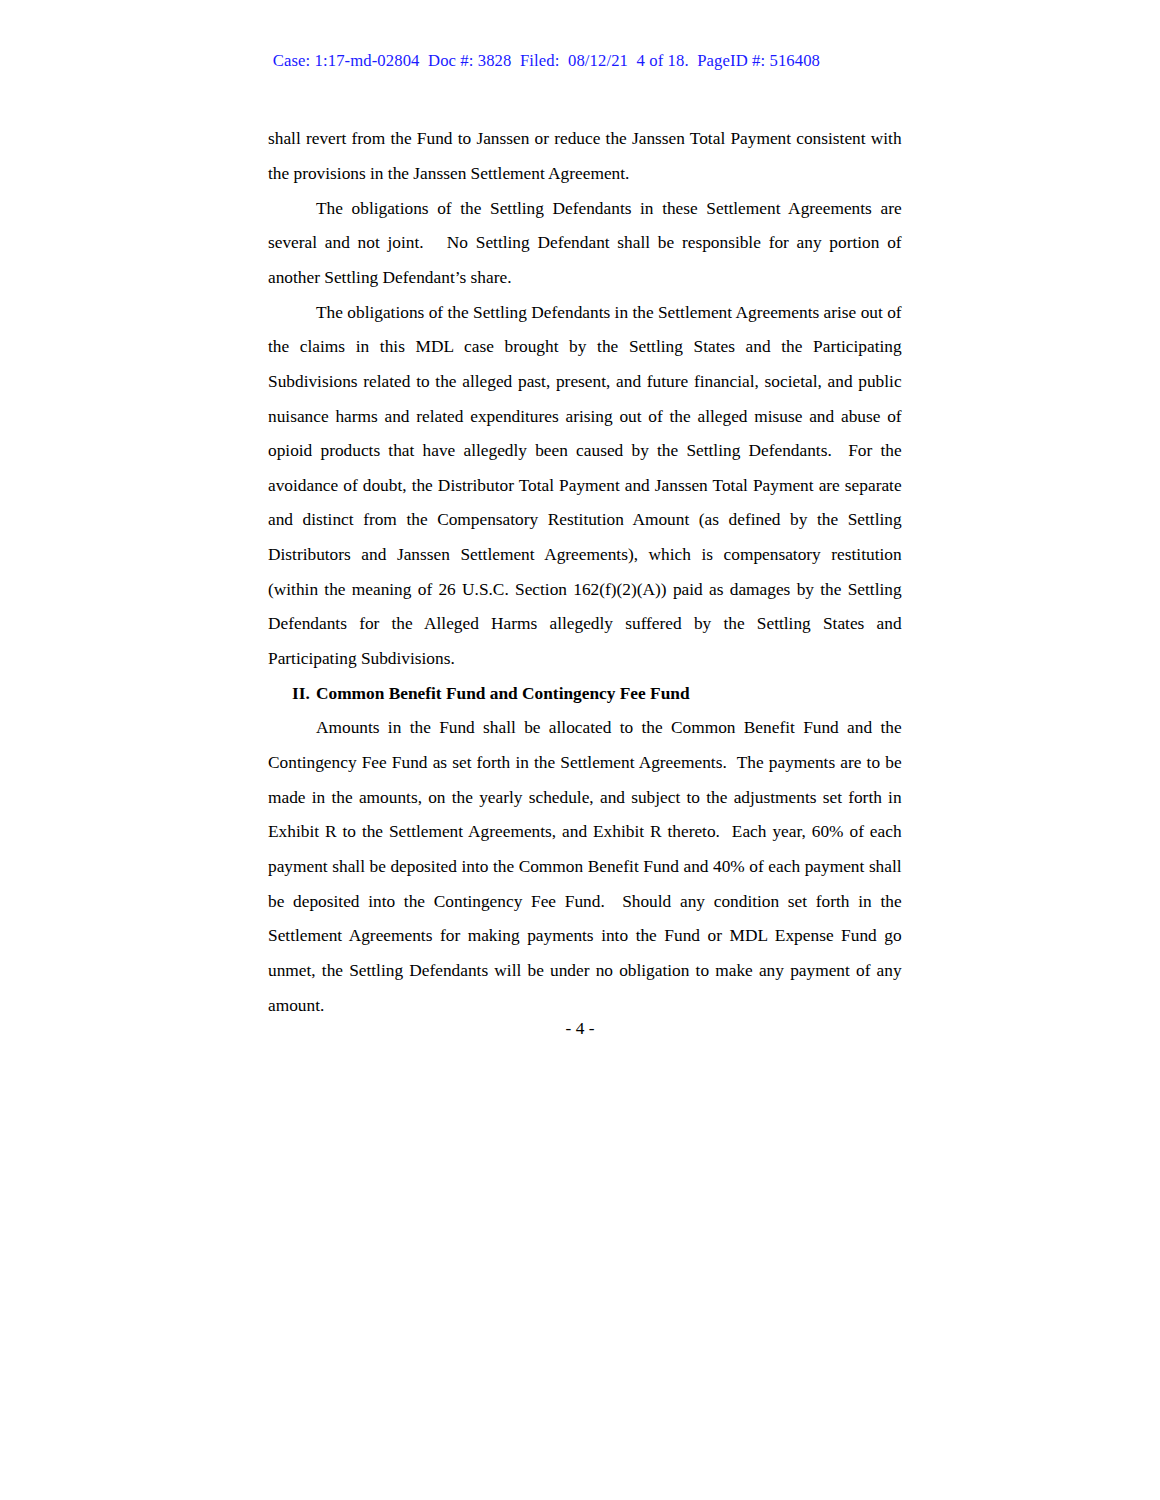Case: 1:17-md-02804 Doc #: 3828 Filed: 08/12/21 4 of 18. PageID #: 516408
shall revert from the Fund to Janssen or reduce the Janssen Total Payment consistent with the provisions in the Janssen Settlement Agreement.
The obligations of the Settling Defendants in these Settlement Agreements are several and not joint. No Settling Defendant shall be responsible for any portion of another Settling Defendant’s share.
The obligations of the Settling Defendants in the Settlement Agreements arise out of the claims in this MDL case brought by the Settling States and the Participating Subdivisions related to the alleged past, present, and future financial, societal, and public nuisance harms and related expenditures arising out of the alleged misuse and abuse of opioid products that have allegedly been caused by the Settling Defendants. For the avoidance of doubt, the Distributor Total Payment and Janssen Total Payment are separate and distinct from the Compensatory Restitution Amount (as defined by the Settling Distributors and Janssen Settlement Agreements), which is compensatory restitution (within the meaning of 26 U.S.C. Section 162(f)(2)(A)) paid as damages by the Settling Defendants for the Alleged Harms allegedly suffered by the Settling States and Participating Subdivisions.
II. Common Benefit Fund and Contingency Fee Fund
Amounts in the Fund shall be allocated to the Common Benefit Fund and the Contingency Fee Fund as set forth in the Settlement Agreements. The payments are to be made in the amounts, on the yearly schedule, and subject to the adjustments set forth in Exhibit R to the Settlement Agreements, and Exhibit R thereto. Each year, 60% of each payment shall be deposited into the Common Benefit Fund and 40% of each payment shall be deposited into the Contingency Fee Fund. Should any condition set forth in the Settlement Agreements for making payments into the Fund or MDL Expense Fund go unmet, the Settling Defendants will be under no obligation to make any payment of any amount.
- 4 -